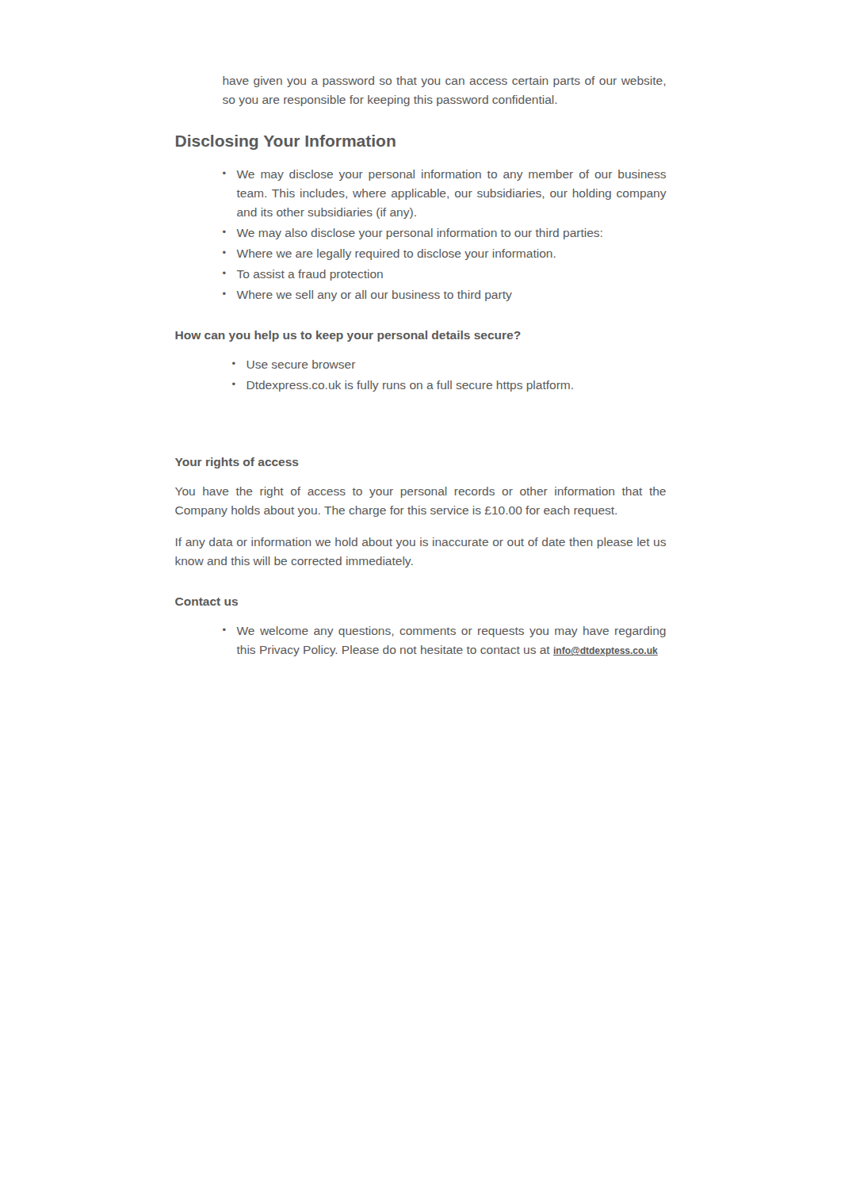have given you a password so that you can access certain parts of our website, so you are responsible for keeping this password confidential.
Disclosing Your Information
We may disclose your personal information to any member of our business team. This includes, where applicable, our subsidiaries, our holding company and its other subsidiaries (if any).
We may also disclose your personal information to our third parties:
Where we are legally required to disclose your information.
To assist a fraud protection
Where we sell any or all our business to third party
How can you help us to keep your personal details secure?
Use secure browser
Dtdexpress.co.uk is fully runs on a full secure https platform.
Your rights of access
You have the right of access to your personal records or other information that the Company holds about you. The charge for this service is £10.00 for each request.
If any data or information we hold about you is inaccurate or out of date then please let us know and this will be corrected immediately.
Contact us
We welcome any questions, comments or requests you may have regarding this Privacy Policy. Please do not hesitate to contact us at info@dtdexptess.co.uk